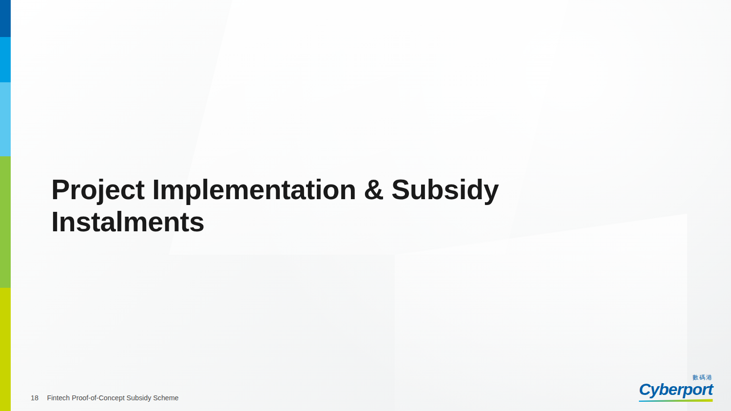Project Implementation & Subsidy Instalments
18 Fintech Proof-of-Concept Subsidy Scheme
數碼港 Cyberport